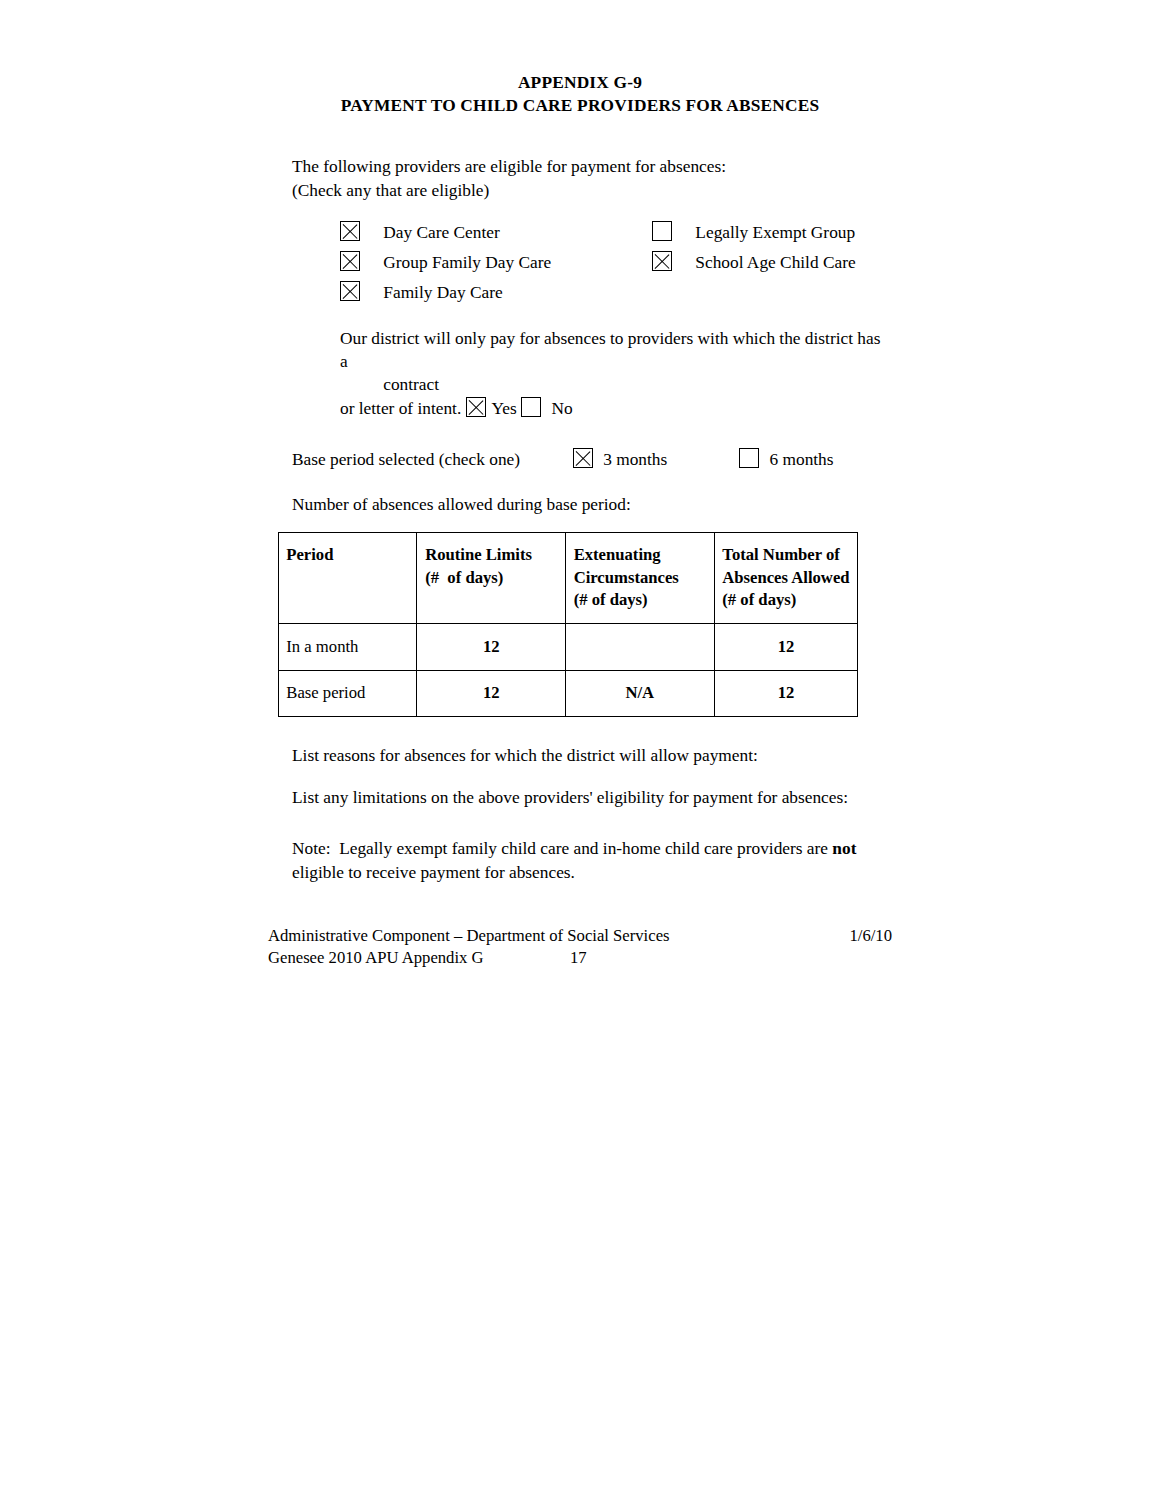APPENDIX G-9
PAYMENT TO CHILD CARE PROVIDERS FOR ABSENCES
The following providers are eligible for payment for absences:
(Check any that are eligible)
| Day Care Center | Legally Exempt Group |
| Group Family Day Care | School Age Child Care |
| Family Day Care | |
Our district will only pay for absences to providers with which the district has a
contract
or letter of intent. Yes No
Base period selected (check one) 3 months 6 months
Number of absences allowed during base period:
| Period | Routine Limits (# of days) | Extenuating Circumstances (# of days) | Total Number of Absences Allowed (# of days) |
| --- | --- | --- | --- |
| In a month | 12 | | 12 |
| Base period | 12 | N/A | 12 |
List reasons for absences for which the district will allow payment:
List any limitations on the above providers' eligibility for payment for absences:
Note: Legally exempt family child care and in-home child care providers are not eligible to receive payment for absences.
Administrative Component – Department of Social Services
1/6/10
Genesee 2010 APU Appendix G 17